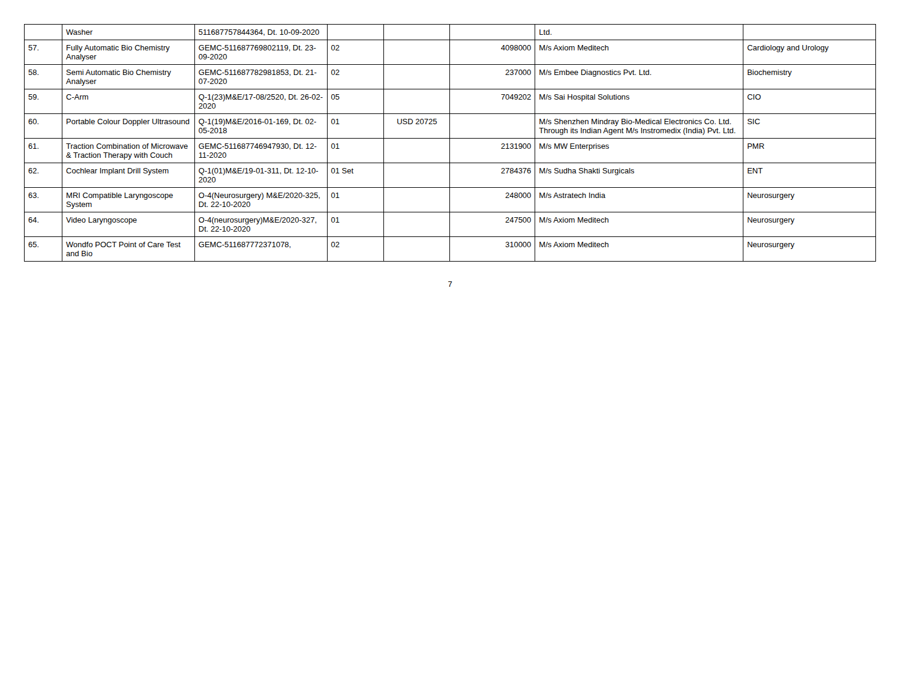| | Washer | 511687757844364, Dt. 10-09-2020 | | | | Ltd. | |
| 57. | Fully Automatic Bio Chemistry Analyser | GEMC-511687769802119, Dt. 23-09-2020 | 02 | | 4098000 | M/s Axiom Meditech | Cardiology and Urology |
| 58. | Semi Automatic Bio Chemistry Analyser | GEMC-511687782981853, Dt. 21-07-2020 | 02 | | 237000 | M/s Embee Diagnostics Pvt. Ltd. | Biochemistry |
| 59. | C-Arm | Q-1(23)M&E/17-08/2520, Dt. 26-02-2020 | 05 | | 7049202 | M/s Sai Hospital Solutions | CIO |
| 60. | Portable Colour Doppler Ultrasound | Q-1(19)M&E/2016-01-169, Dt. 02-05-2018 | 01 | USD 20725 | | M/s Shenzhen Mindray Bio-Medical Electronics Co. Ltd. Through its Indian Agent M/s Instromedix (India) Pvt. Ltd. | SIC |
| 61. | Traction Combination of Microwave & Traction Therapy with Couch | GEMC-511687746947930, Dt. 12-11-2020 | 01 | | 2131900 | M/s MW Enterprises | PMR |
| 62. | Cochlear Implant Drill System | Q-1(01)M&E/19-01-311, Dt. 12-10-2020 | 01 Set | | 2784376 | M/s Sudha Shakti Surgicals | ENT |
| 63. | MRI Compatible Laryngoscope System | O-4(Neurosurgery) M&E/2020-325, Dt. 22-10-2020 | 01 | | 248000 | M/s Astratech India | Neurosurgery |
| 64. | Video Laryngoscope | O-4(neurosurgery)M&E/2020-327, Dt. 22-10-2020 | 01 | | 247500 | M/s Axiom Meditech | Neurosurgery |
| 65. | Wondfo POCT Point of Care Test and Bio | GEMC-511687772371078, | 02 | | 310000 | M/s Axiom Meditech | Neurosurgery |
7